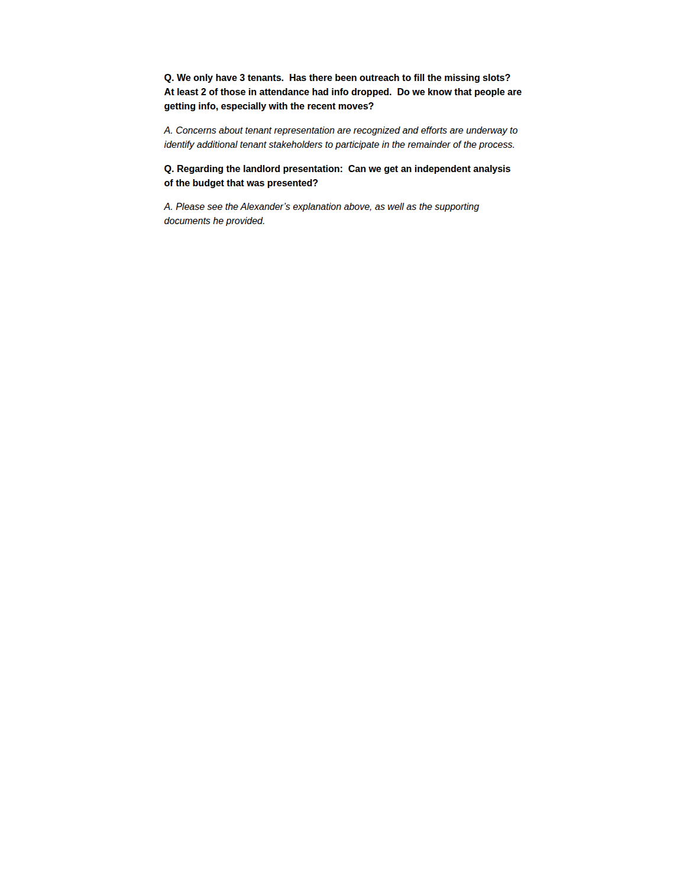Q. We only have 3 tenants. Has there been outreach to fill the missing slots? At least 2 of those in attendance had info dropped. Do we know that people are getting info, especially with the recent moves?
A. Concerns about tenant representation are recognized and efforts are underway to identify additional tenant stakeholders to participate in the remainder of the process.
Q. Regarding the landlord presentation: Can we get an independent analysis of the budget that was presented?
A. Please see the Alexander’s explanation above, as well as the supporting documents he provided.